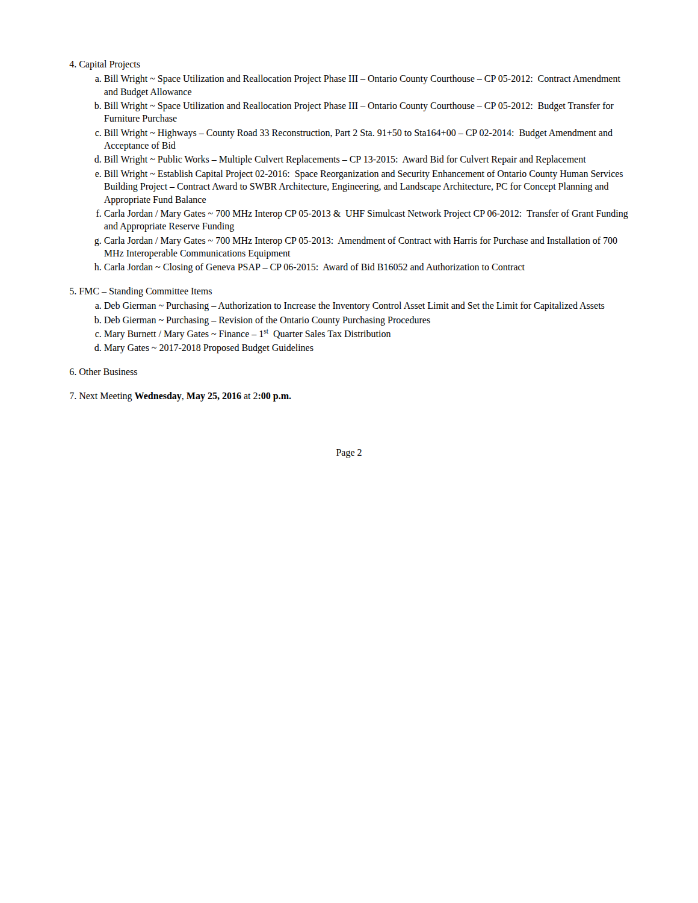Capital Projects
Bill Wright ~ Space Utilization and Reallocation Project Phase III – Ontario County Courthouse – CP 05-2012: Contract Amendment and Budget Allowance
Bill Wright ~ Space Utilization and Reallocation Project Phase III – Ontario County Courthouse – CP 05-2012: Budget Transfer for Furniture Purchase
Bill Wright ~ Highways – County Road 33 Reconstruction, Part 2 Sta. 91+50 to Sta164+00 – CP 02-2014: Budget Amendment and Acceptance of Bid
Bill Wright ~ Public Works – Multiple Culvert Replacements – CP 13-2015: Award Bid for Culvert Repair and Replacement
Bill Wright ~ Establish Capital Project 02-2016: Space Reorganization and Security Enhancement of Ontario County Human Services Building Project – Contract Award to SWBR Architecture, Engineering, and Landscape Architecture, PC for Concept Planning and Appropriate Fund Balance
Carla Jordan / Mary Gates ~ 700 MHz Interop CP 05-2013 & UHF Simulcast Network Project CP 06-2012: Transfer of Grant Funding and Appropriate Reserve Funding
Carla Jordan / Mary Gates ~ 700 MHz Interop CP 05-2013: Amendment of Contract with Harris for Purchase and Installation of 700 MHz Interoperable Communications Equipment
Carla Jordan ~ Closing of Geneva PSAP – CP 06-2015: Award of Bid B16052 and Authorization to Contract
FMC – Standing Committee Items
Deb Gierman ~ Purchasing – Authorization to Increase the Inventory Control Asset Limit and Set the Limit for Capitalized Assets
Deb Gierman ~ Purchasing – Revision of the Ontario County Purchasing Procedures
Mary Burnett / Mary Gates ~ Finance – 1st Quarter Sales Tax Distribution
Mary Gates ~ 2017-2018 Proposed Budget Guidelines
Other Business
Next Meeting Wednesday, May 25, 2016 at 2:00 p.m.
Page 2